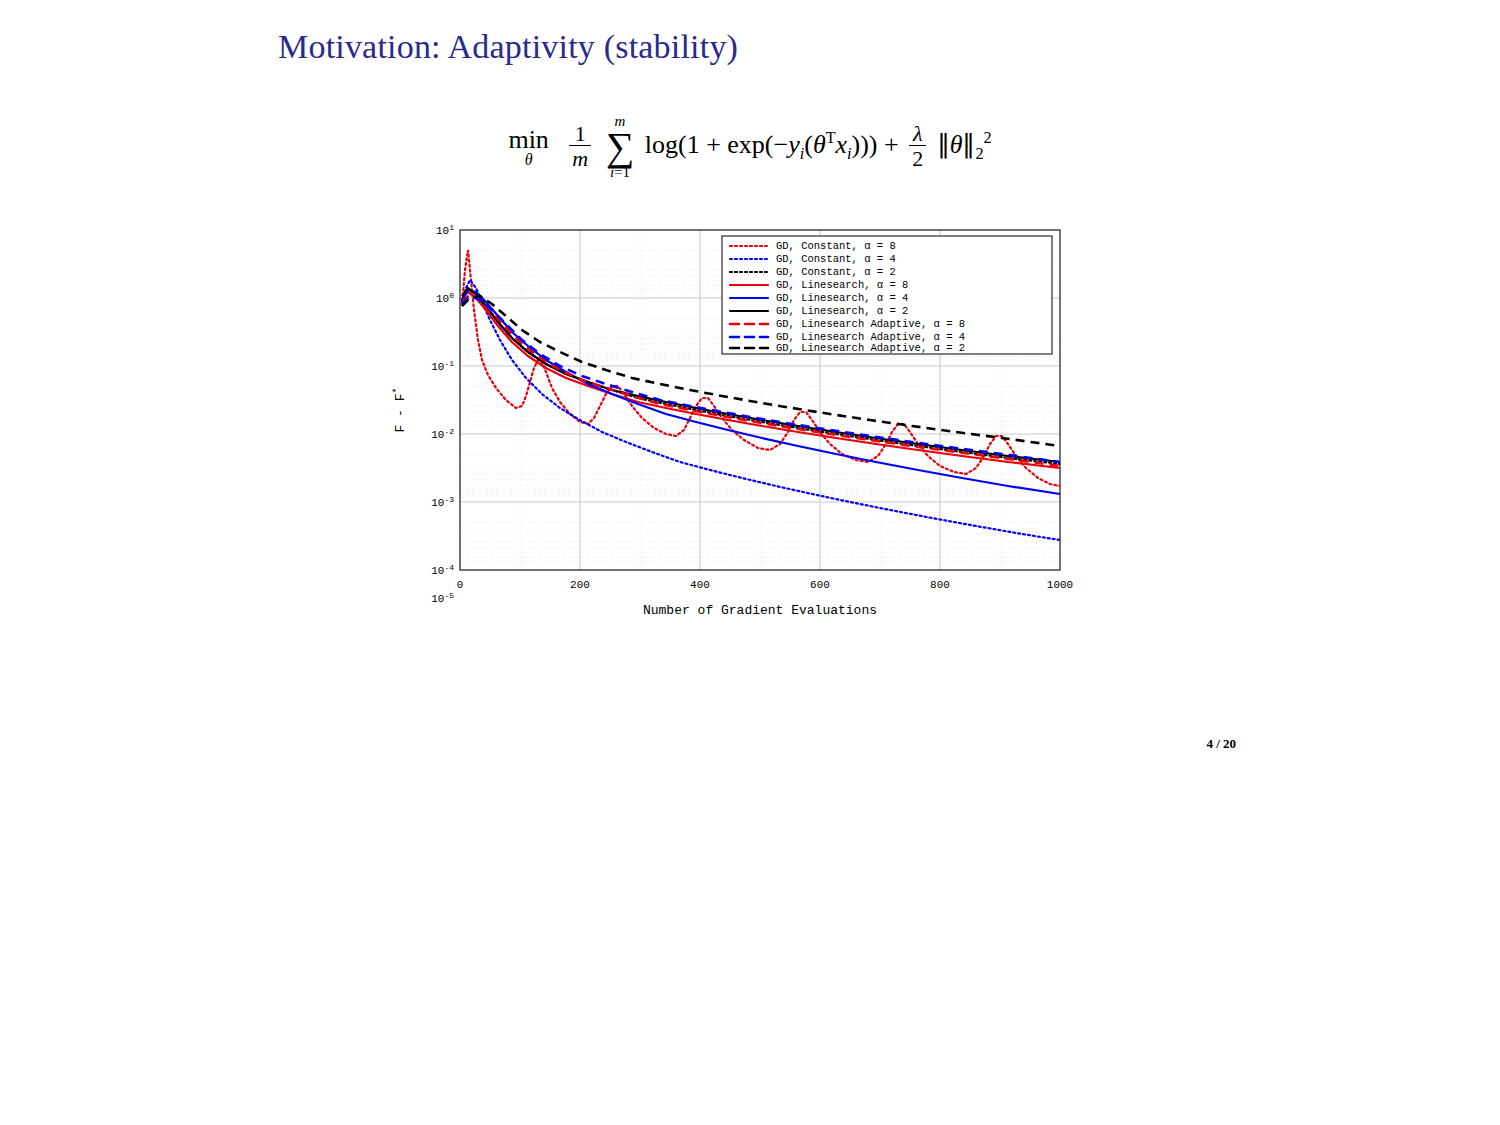Motivation: Adaptivity (stability)
min θ 1 m m∑i=1 log(1 + exp(−yi(θTxi))) + λ 2 ∥θ∥22
101 100 10-1 10-2 10-3 10-4 10-5 0 200 400 600 800 1000 Number of Gradient Evaluations F - F* GD, Constant, α = 8 GD, Constant, α = 4 GD, Constant, α = 2 GD, Linesearch, α = 8 GD, Linesearch, α = 4 GD, Linesearch, α = 2 GD, Linesearch Adaptive, α = 8 GD, Linesearch Adaptive, α = 4 GD, Linesearch Adaptive, α = 2
4 / 20